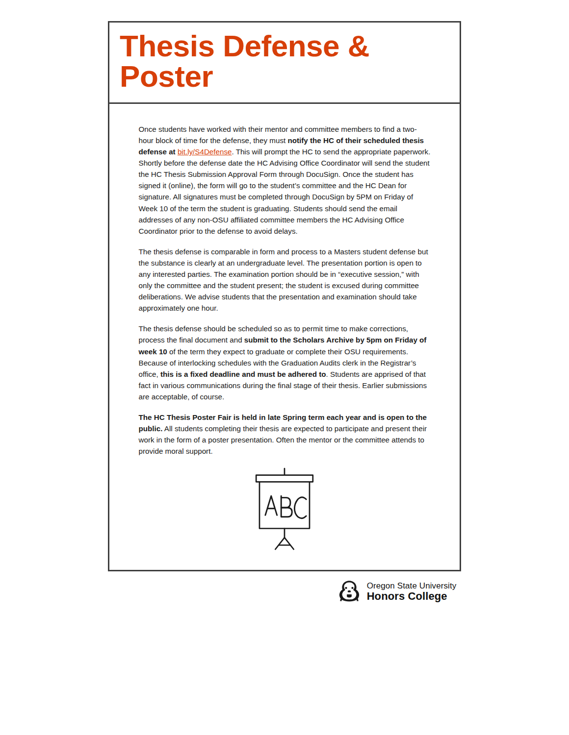Thesis Defense & Poster
Once students have worked with their mentor and committee members to find a two-hour block of time for the defense, they must notify the HC of their scheduled thesis defense at bit.ly/S4Defense. This will prompt the HC to send the appropriate paperwork. Shortly before the defense date the HC Advising Office Coordinator will send the student the HC Thesis Submission Approval Form through DocuSign. Once the student has signed it (online), the form will go to the student’s committee and the HC Dean for signature. All signatures must be completed through DocuSign by 5PM on Friday of Week 10 of the term the student is graduating. Students should send the email addresses of any non-OSU affiliated committee members the HC Advising Office Coordinator prior to the defense to avoid delays.
The thesis defense is comparable in form and process to a Masters student defense but the substance is clearly at an undergraduate level. The presentation portion is open to any interested parties. The examination portion should be in “executive session,” with only the committee and the student present; the student is excused during committee deliberations. We advise students that the presentation and examination should take approximately one hour.
The thesis defense should be scheduled so as to permit time to make corrections, process the final document and submit to the Scholars Archive by 5pm on Friday of week 10 of the term they expect to graduate or complete their OSU requirements. Because of interlocking schedules with the Graduation Audits clerk in the Registrar’s office, this is a fixed deadline and must be adhered to. Students are apprised of that fact in various communications during the final stage of their thesis. Earlier submissions are acceptable, of course.
The HC Thesis Poster Fair is held in late Spring term each year and is open to the public. All students completing their thesis are expected to participate and present their work in the form of a poster presentation. Often the mentor or the committee attends to provide moral support.
Oregon State University Honors College